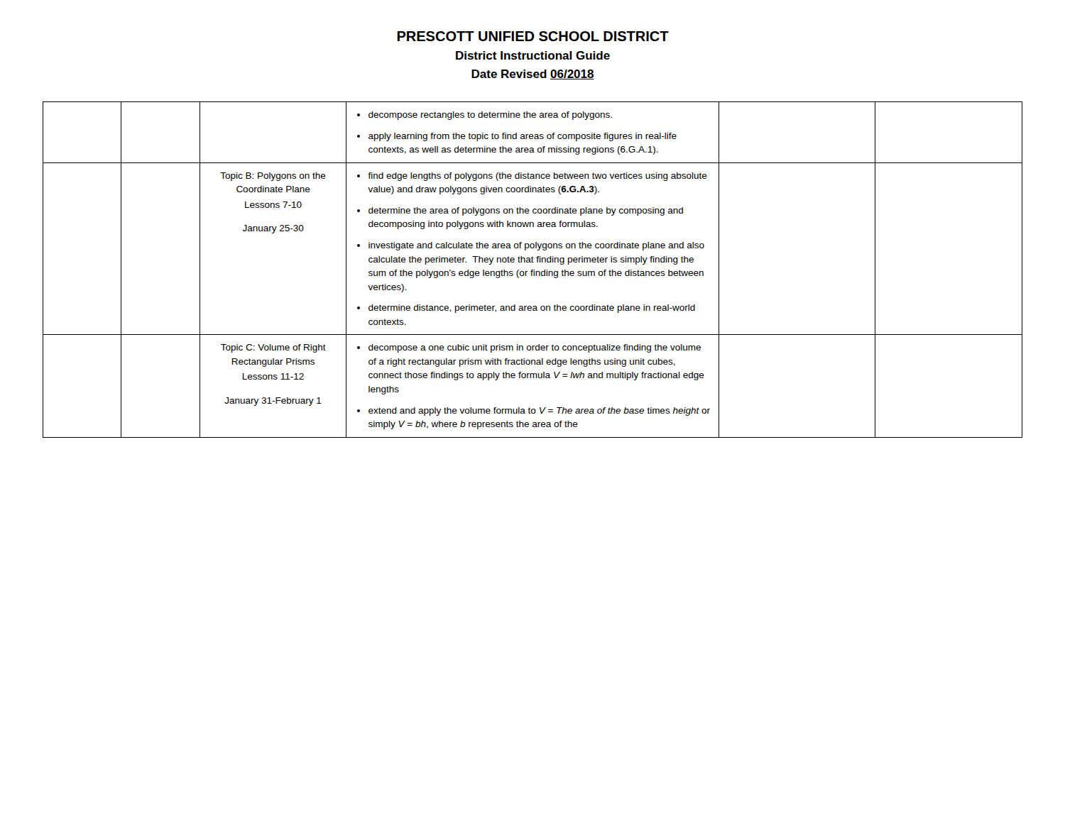PRESCOTT UNIFIED SCHOOL DISTRICT
District Instructional Guide
Date Revised 06/2018
| | | | decompose rectangles to determine the area of polygons. apply learning from the topic to find areas of composite figures in real-life contexts, as well as determine the area of missing regions (6.G.A.1). | | |
| | | Topic B: Polygons on the Coordinate Plane Lessons 7-10 January 25-30 | find edge lengths of polygons (the distance between two vertices using absolute value) and draw polygons given coordinates ( 6.G.A.3 ). determine the area of polygons on the coordinate plane by composing and decomposing into polygons with known area formulas. investigate and calculate the area of polygons on the coordinate plane and also calculate the perimeter. They note that finding perimeter is simply finding the sum of the polygon's edge lengths (or finding the sum of the distances between vertices). determine distance, perimeter, and area on the coordinate plane in real-world contexts. | | |
| | | Topic C: Volume of Right Rectangular Prisms Lessons 11-12 January 31-February 1 | decompose a one cubic unit prism in order to conceptualize finding the volume of a right rectangular prism with fractional edge lengths using unit cubes, connect those findings to apply the formula V = lwh and multiply fractional edge lengths extend and apply the volume formula to V = The area of the base times height or simply V = bh , where b represents the area of the | | |